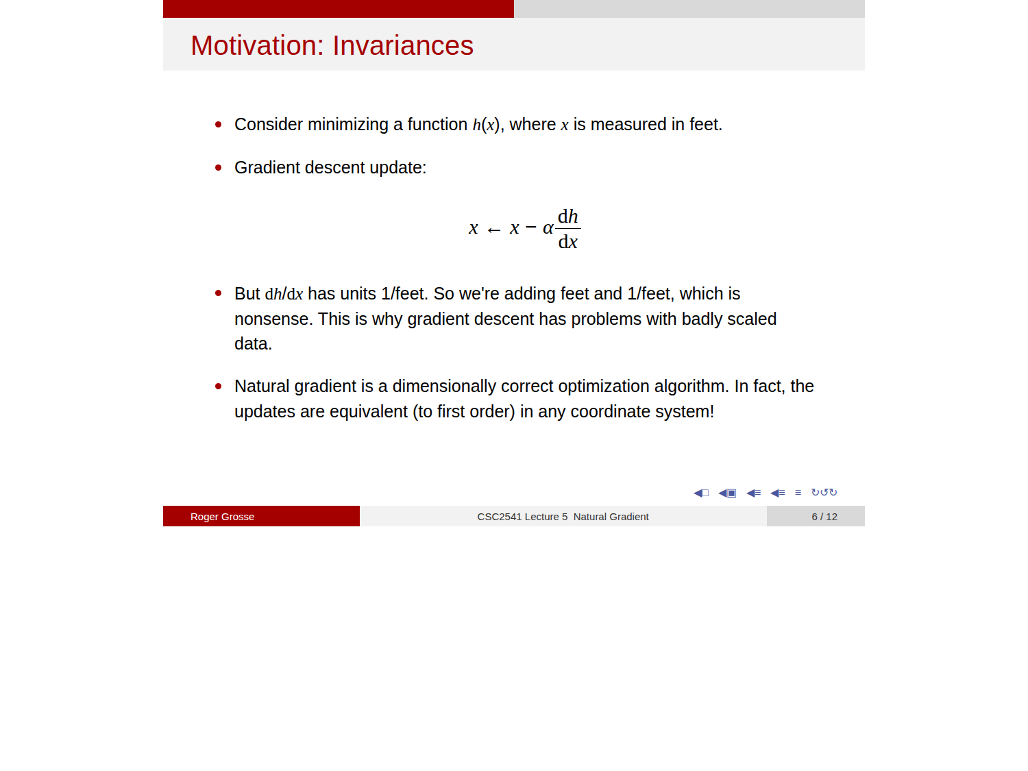Motivation: Invariances
Consider minimizing a function h(x), where x is measured in feet.
Gradient descent update:
x ← x − αdh dx
But dh/dx has units 1/feet. So we're adding feet and 1/feet, which is nonsense. This is why gradient descent has problems with badly scaled data.
Natural gradient is a dimensionally correct optimization algorithm. In fact, the updates are equivalent (to first order) in any coordinate system!
◀□ ◀▣ ◀≡ ◀≡ ≡ ↻↺↻
Roger Grosse
CSC2541 Lecture 5 Natural Gradient
6 / 12